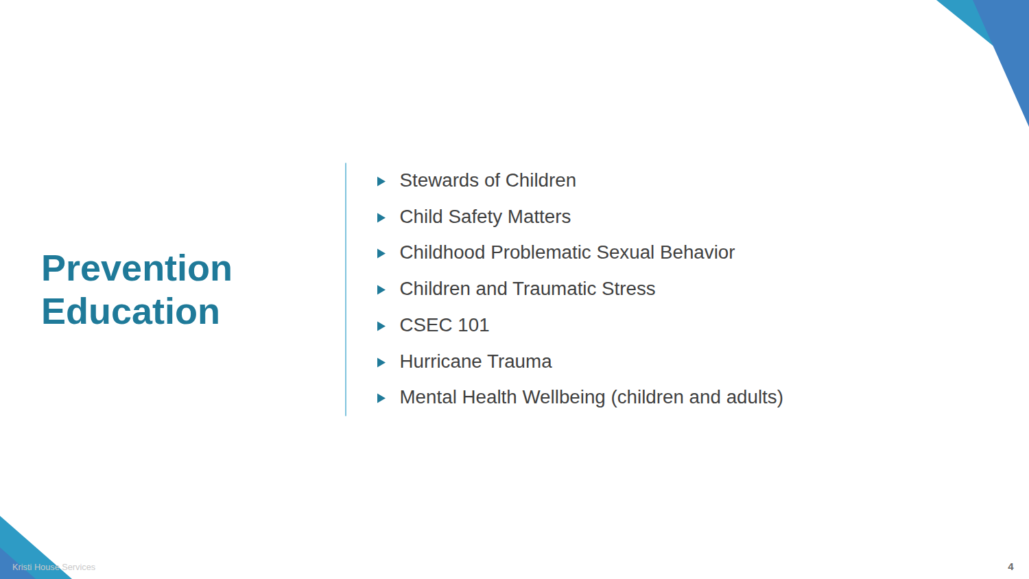Prevention Education
Stewards of Children
Child Safety Matters
Childhood Problematic Sexual Behavior
Children and Traumatic Stress
CSEC 101
Hurricane Trauma
Mental Health Wellbeing (children and adults)
Kristi House Services
4